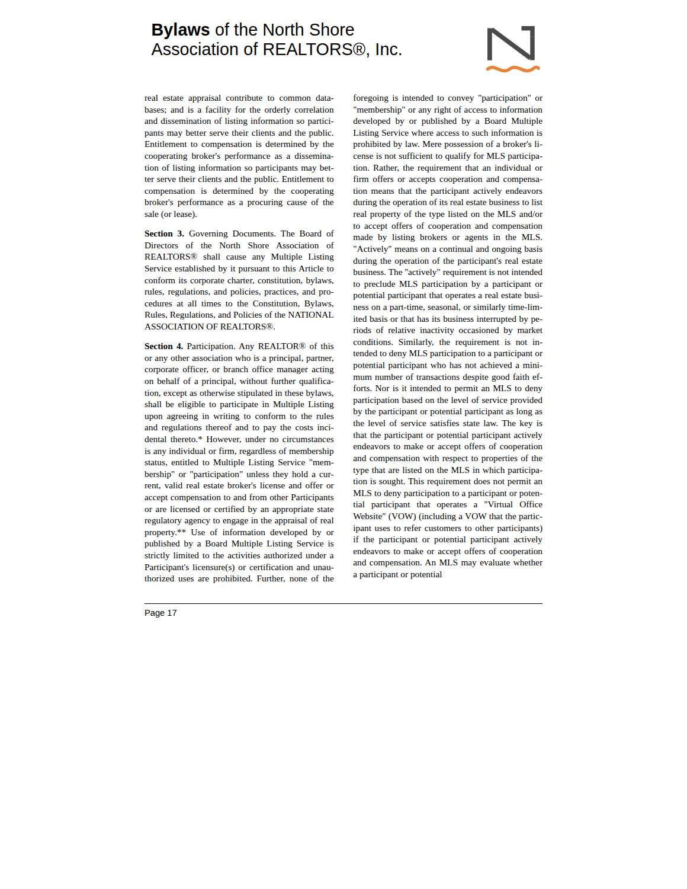Bylaws of the North Shore Association of REALTORS®, Inc.
North Shore Association of REALTORS logo
real estate appraisal contribute to common databases; and is a facility for the orderly correlation and dissemination of listing information so participants may better serve their clients and the public. Entitlement to compensation is determined by the cooperating broker's performance as a dissemination of listing information so participants may better serve their clients and the public. Entitlement to compensation is determined by the cooperating broker's performance as a procuring cause of the sale (or lease).
Section 3. Governing Documents. The Board of Directors of the North Shore Association of REALTORS® shall cause any Multiple Listing Service established by it pursuant to this Article to conform its corporate charter, constitution, bylaws, rules, regulations, and policies, practices, and procedures at all times to the Constitution, Bylaws, Rules, Regulations, and Policies of the NATIONAL ASSOCIATION OF REALTORS®.
Section 4. Participation. Any REALTOR® of this or any other association who is a principal, partner, corporate officer, or branch office manager acting on behalf of a principal, without further qualification, except as otherwise stipulated in these bylaws, shall be eligible to participate in Multiple Listing upon agreeing in writing to conform to the rules and regulations thereof and to pay the costs incidental thereto.* However, under no circumstances is any individual or firm, regardless of membership status, entitled to Multiple Listing Service "membership" or "participation" unless they hold a current, valid real estate broker's license and offer or accept compensation to and from other Participants or are licensed or certified by an appropriate state regulatory agency to engage in the appraisal of real property.** Use of information developed by or published by a Board Multiple Listing Service is strictly limited to the activities authorized under a Participant's licensure(s) or certification and unauthorized uses are prohibited. Further, none of the foregoing is intended to convey "participation" or "membership" or any right of access to information developed by or published by a Board Multiple Listing Service where access to such information is prohibited by law. Mere possession of a broker's license is not sufficient to qualify for MLS participation. Rather, the requirement that an individual or firm offers or accepts cooperation and compensation means that the participant actively endeavors during the operation of its real estate business to list real property of the type listed on the MLS and/or to accept offers of cooperation and compensation made by listing brokers or agents in the MLS. "Actively" means on a continual and ongoing basis during the operation of the participant's real estate business. The ''actively" requirement is not intended to preclude MLS participation by a participant or potential participant that operates a real estate business on a part-time, seasonal, or similarly time-limited basis or that has its business interrupted by periods of relative inactivity occasioned by market conditions. Similarly, the requirement is not intended to deny MLS participation to a participant or potential participant who has not achieved a minimum number of transactions despite good faith efforts. Nor is it intended to permit an MLS to deny participation based on the level of service provided by the participant or potential participant as long as the level of service satisfies state law. The key is that the participant or potential participant actively endeavors to make or accept offers of cooperation and compensation with respect to properties of the type that are listed on the MLS in which participation is sought. This requirement does not permit an MLS to deny participation to a participant or potential participant that operates a "Virtual Office Website" (VOW) (including a VOW that the participant uses to refer customers to other participants) if the participant or potential participant actively endeavors to make or accept offers of cooperation and compensation. An MLS may evaluate whether a participant or potential
Page 17